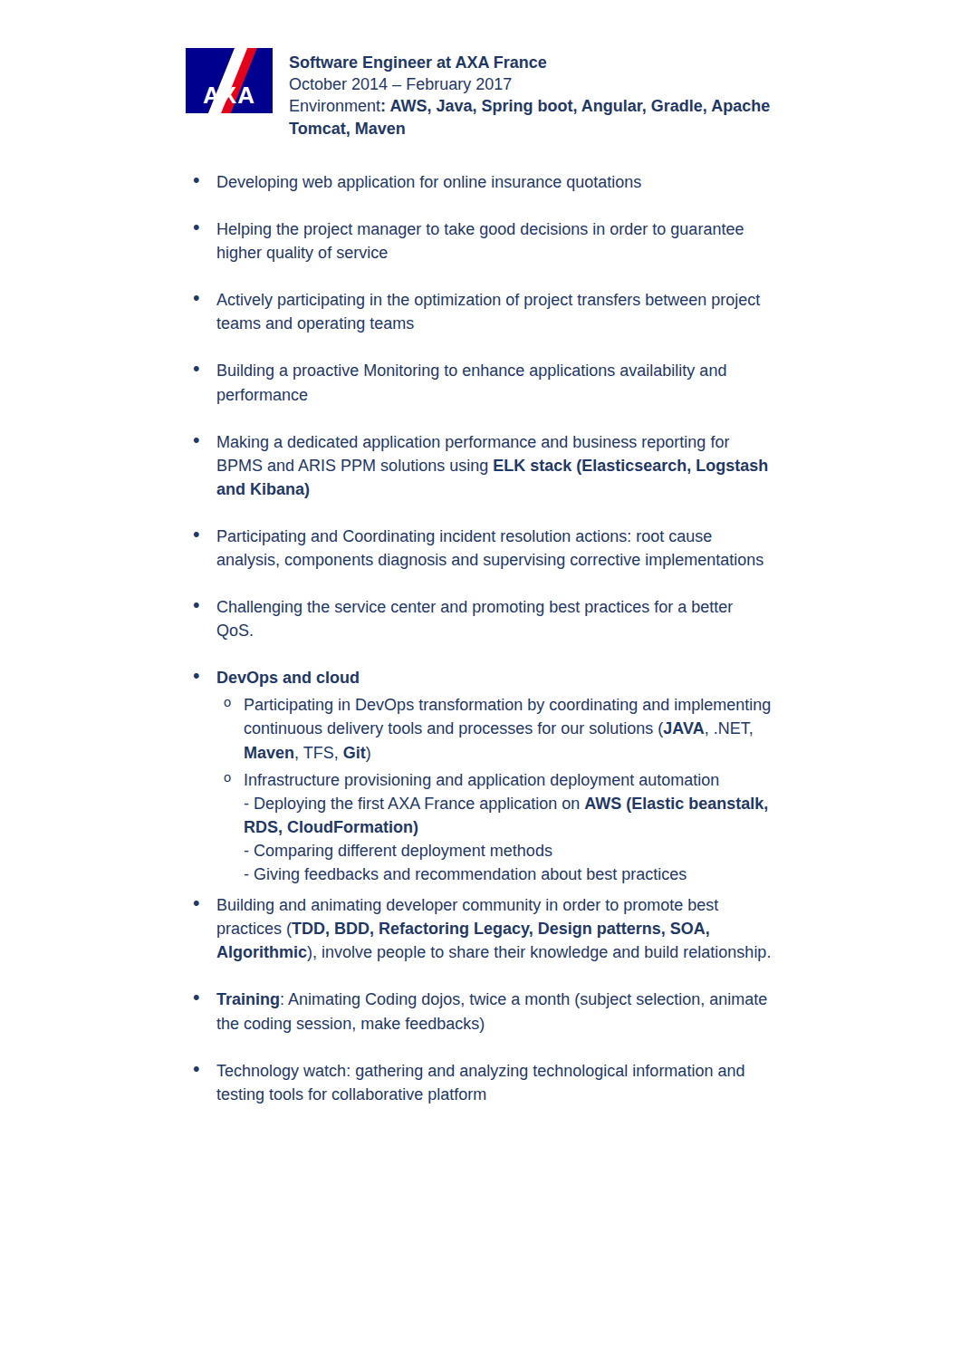AXA
Software Engineer at AXA France
October 2014 – February 2017
Environment: AWS, Java, Spring boot, Angular, Gradle, Apache Tomcat, Maven
Developing web application for online insurance quotations
Helping the project manager to take good decisions in order to guarantee higher quality of service
Actively participating in the optimization of project transfers between project teams and operating teams
Building a proactive Monitoring to enhance applications availability and performance
Making a dedicated application performance and business reporting for BPMS and ARIS PPM solutions using ELK stack (Elasticsearch, Logstash and Kibana)
Participating and Coordinating incident resolution actions: root cause analysis, components diagnosis and supervising corrective implementations
Challenging the service center and promoting best practices for a better QoS.
DevOps and cloud
Participating in DevOps transformation by coordinating and implementing continuous delivery tools and processes for our solutions (JAVA, .NET, Maven, TFS, Git)
Infrastructure provisioning and application deployment automation
- Deploying the first AXA France application on AWS (Elastic beanstalk, RDS, CloudFormation)
- Comparing different deployment methods
- Giving feedbacks and recommendation about best practices
Building and animating developer community in order to promote best practices (TDD, BDD, Refactoring Legacy, Design patterns, SOA, Algorithmic), involve people to share their knowledge and build relationship.
Training: Animating Coding dojos, twice a month (subject selection, animate the coding session, make feedbacks)
Technology watch: gathering and analyzing technological information and testing tools for collaborative platform